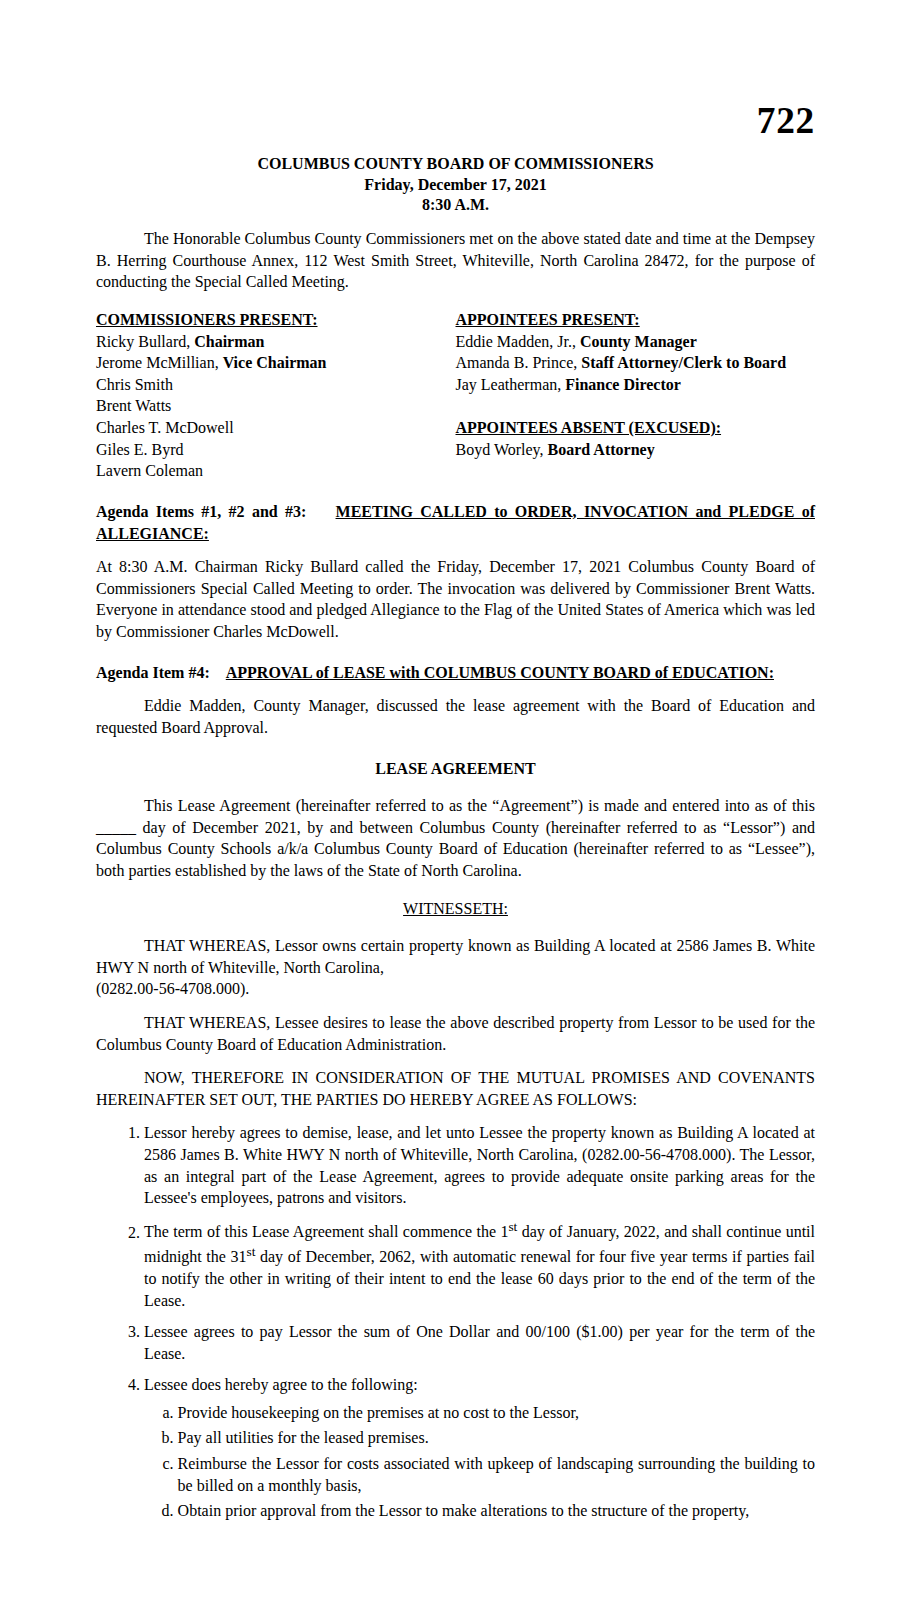722
COLUMBUS COUNTY BOARD OF COMMISSIONERS Friday, December 17, 2021 8:30 A.M.
The Honorable Columbus County Commissioners met on the above stated date and time at the Dempsey B. Herring Courthouse Annex, 112 West Smith Street, Whiteville, North Carolina 28472, for the purpose of conducting the Special Called Meeting.
| COMMISSIONERS PRESENT: | APPOINTEES PRESENT: |
| Ricky Bullard, Chairman | Eddie Madden, Jr., County Manager |
| Jerome McMillian, Vice Chairman | Amanda B. Prince, Staff Attorney/Clerk to Board |
| Chris Smith | Jay Leatherman, Finance Director |
| Brent Watts | |
| Charles T. McDowell | APPOINTEES ABSENT (EXCUSED): |
| Giles E. Byrd | Boyd Worley, Board Attorney |
| Lavern Coleman | |
Agenda Items #1, #2 and #3: MEETING CALLED to ORDER, INVOCATION and PLEDGE of ALLEGIANCE:
At 8:30 A.M. Chairman Ricky Bullard called the Friday, December 17, 2021 Columbus County Board of Commissioners Special Called Meeting to order. The invocation was delivered by Commissioner Brent Watts. Everyone in attendance stood and pledged Allegiance to the Flag of the United States of America which was led by Commissioner Charles McDowell.
Agenda Item #4: APPROVAL of LEASE with COLUMBUS COUNTY BOARD of EDUCATION:
Eddie Madden, County Manager, discussed the lease agreement with the Board of Education and requested Board Approval.
LEASE AGREEMENT
This Lease Agreement (hereinafter referred to as the “Agreement”) is made and entered into as of this _____ day of December 2021, by and between Columbus County (hereinafter referred to as “Lessor”) and Columbus County Schools a/k/a Columbus County Board of Education (hereinafter referred to as “Lessee”), both parties established by the laws of the State of North Carolina.
WITNESSETH:
THAT WHEREAS, Lessor owns certain property known as Building A located at 2586 James B. White HWY N north of Whiteville, North Carolina,
(0282.00-56-4708.000).
THAT WHEREAS, Lessee desires to lease the above described property from Lessor to be used for the Columbus County Board of Education Administration.
NOW, THEREFORE IN CONSIDERATION OF THE MUTUAL PROMISES AND COVENANTS HEREINAFTER SET OUT, THE PARTIES DO HEREBY AGREE AS FOLLOWS:
Lessor hereby agrees to demise, lease, and let unto Lessee the property known as Building A located at 2586 James B. White HWY N north of Whiteville, North Carolina, (0282.00-56-4708.000). The Lessor, as an integral part of the Lease Agreement, agrees to provide adequate onsite parking areas for the Lessee's employees, patrons and visitors.
The term of this Lease Agreement shall commence the 1st day of January, 2022, and shall continue until midnight the 31st day of December, 2062, with automatic renewal for four five year terms if parties fail to notify the other in writing of their intent to end the lease 60 days prior to the end of the term of the Lease.
Lessee agrees to pay Lessor the sum of One Dollar and 00/100 ($1.00) per year for the term of the Lease.
Lessee does hereby agree to the following:
Provide housekeeping on the premises at no cost to the Lessor,
Pay all utilities for the leased premises.
Reimburse the Lessor for costs associated with upkeep of landscaping surrounding the building to be billed on a monthly basis,
Obtain prior approval from the Lessor to make alterations to the structure of the property,